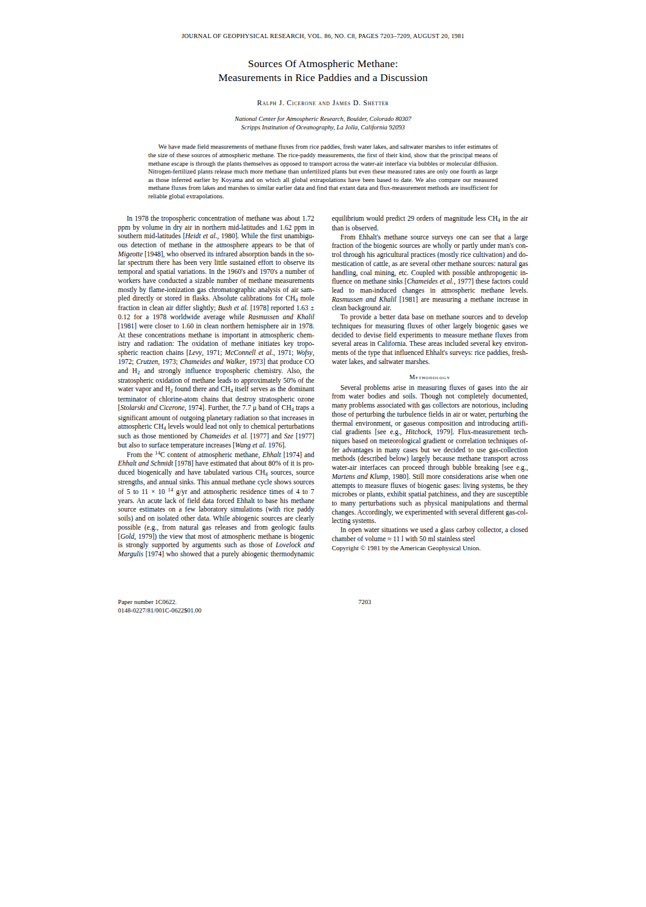JOURNAL OF GEOPHYSICAL RESEARCH, VOL. 86, NO. C8, PAGES 7203–7209, AUGUST 20, 1981
Sources Of Atmospheric Methane:
Measurements in Rice Paddies and a Discussion
Ralph J. Cicerone and James D. Shetter
National Center for Atmospheric Research, Boulder, Colorado 80307
Scripps Institution of Oceanography, La Jolla, California 92093
We have made field measurements of methane fluxes from rice paddies, fresh water lakes, and saltwater marshes to infer estimates of the size of these sources of atmospheric methane. The rice-paddy measurements, the first of their kind, show that the principal means of methane escape is through the plants themselves as opposed to transport across the water-air interface via bubbles or molecular diffusion. Nitrogen-fertilized plants release much more methane than unfertilized plants but even these measured rates are only one fourth as large as those inferred earlier by Koyama and on which all global extrapolations have been based to date. We also compare our measured methane fluxes from lakes and marshes to similar earlier data and find that extant data and flux-measurement methods are insufficient for reliable global extrapolations.
In 1978 the tropospheric concentration of methane was about 1.72 ppm by volume in dry air in northern mid-latitudes and 1.62 ppm in southern mid-latitudes [Heidt et al., 1980]. While the first unambiguous detection of methane in the atmosphere appears to be that of Migeotte [1948], who observed its infrared absorption bands in the solar spectrum there has been very little sustained effort to observe its temporal and spatial variations. In the 1960's and 1970's a number of workers have conducted a sizable number of methane measurements mostly by flame-ionization gas chromatographic analysis of air sampled directly or stored in flasks. Absolute calibrations for CH4 mole fraction in clean air differ slightly; Bush et al. [1978] reported 1.63 ± 0.12 for a 1978 worldwide average while Rasmussen and Khalil [1981] were closer to 1.60 in clean northern hemisphere air in 1978. At these concentrations methane is important in atmospheric chemistry and radiation: The oxidation of methane initiates key tropospheric reaction chains [Levy, 1971; McConnell et al., 1971; Wofsy, 1972; Crutzen, 1973; Chameides and Walker, 1973] that produce CO and H2 and strongly influence tropospheric chemistry. Also, the stratospheric oxidation of methane leads to approximately 50% of the water vapor and H2 found there and CH4 itself serves as the dominant terminator of chlorine-atom chains that destroy stratospheric ozone [Stolarski and Cicerone, 1974]. Further, the 7.7 μ band of CH4 traps a significant amount of outgoing planetary radiation so that increases in atmospheric CH4 levels would lead not only to chemical perturbations such as those mentioned by Chameides et al. [1977] and Sze [1977] but also to surface temperature increases [Wang et al. 1976].
From the 14C content of atmospheric methane, Ehhalt [1974] and Ehhalt and Schmidt [1978] have estimated that about 80% of it is produced biogenically and have tabulated various CH4 sources, source strengths, and annual sinks. This annual methane cycle shows sources of 5 to 11 × 10 14 g/yr and atmospheric residence times of 4 to 7 years. An acute lack of field data forced Ehhalt to base his methane source estimates on a few laboratory simulations (with rice paddy soils) and on isolated other data. While abiogenic sources are clearly possible (e.g., from natural gas releases and from geologic faults [Gold, 1979]) the view that most of atmospheric methane is biogenic is strongly supported by arguments such as those of Lovelock and Margulis [1974] who showed that a purely abiogenic thermodynamic equilibrium would predict 29 orders of magnitude less CH4 in the air than is observed.
From Ehhalt's methane source surveys one can see that a large fraction of the biogenic sources are wholly or partly under man's control through his agricultural practices (mostly rice cultivation) and domestication of cattle, as are several other methane sources: natural gas handling, coal mining, etc. Coupled with possible anthropogenic influence on methane sinks [Chameides et al., 1977] these factors could lead to man-induced changes in atmospheric methane levels. Rasmussen and Khalil [1981] are measuring a methane increase in clean background air.
To provide a better data base on methane sources and to develop techniques for measuring fluxes of other largely biogenic gases we decided to devise field experiments to measure methane fluxes from several areas in California. These areas included several key environments of the type that influenced Ehhalt's surveys: rice paddies, freshwater lakes, and saltwater marshes.
Methodology
Several problems arise in measuring fluxes of gases into the air from water bodies and soils. Though not completely documented, many problems associated with gas collectors are notorious, including those of perturbing the turbulence fields in air or water, perturbing the thermal environment, or gaseous composition and introducing artificial gradients [see e.g., Hitchock, 1979]. Flux-measurement techniques based on meteorological gradient or correlation techniques offer advantages in many cases but we decided to use gas-collection methods (described below) largely because methane transport across water-air interfaces can proceed through bubble breaking [see e.g., Martens and Klump, 1980]. Still more considerations arise when one attempts to measure fluxes of biogenic gases: living systems, be they microbes or plants, exhibit spatial patchiness, and they are susceptible to many perturbations such as physical manipulations and thermal changes. Accordingly, we experimented with several different gas-collecting systems.
In open water situations we used a glass carboy collector, a closed chamber of volume ≈ 11 l with 50 ml stainless steel
Copyright © 1981 by the American Geophysical Union.
Paper number 1C0622.
0148-0227/81/001C-0622$01.00
7203